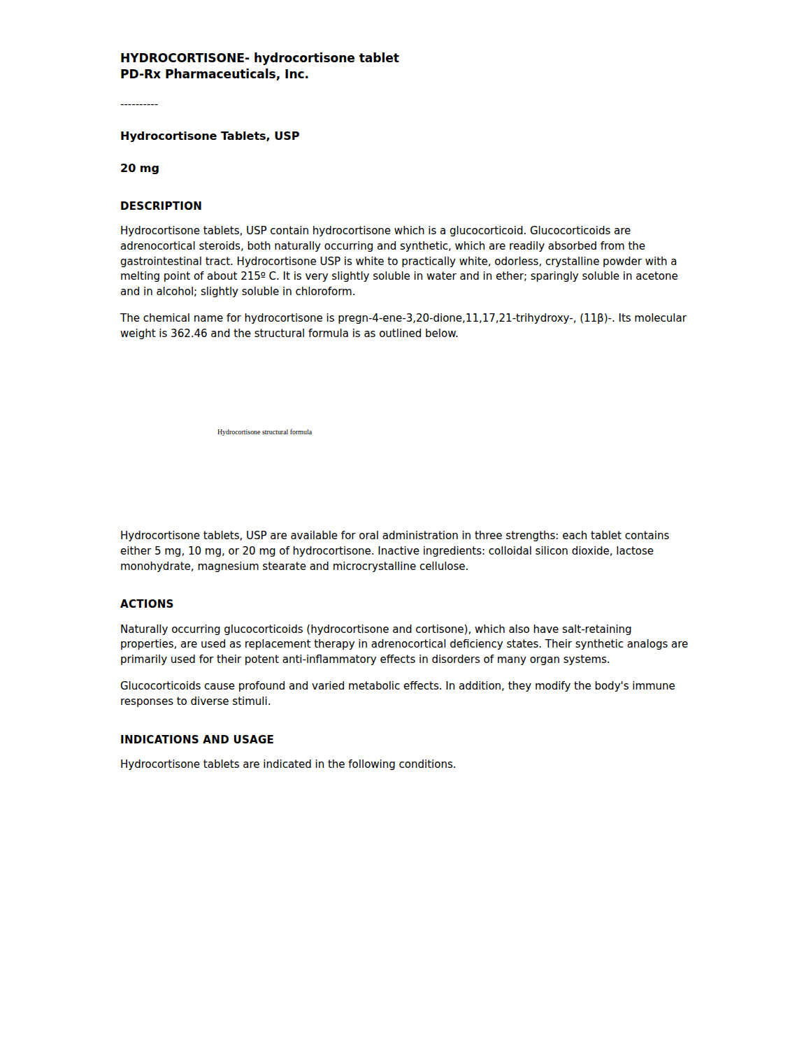HYDROCORTISONE- hydrocortisone tabletPD-Rx Pharmaceuticals, Inc.
----------
Hydrocortisone Tablets, USP
20 mg
DESCRIPTION
Hydrocortisone tablets, USP contain hydrocortisone which is a glucocorticoid. Glucocorticoids are adrenocortical steroids, both naturally occurring and synthetic, which are readily absorbed from the gastrointestinal tract. Hydrocortisone USP is white to practically white, odorless, crystalline powder with a melting point of about 215º C. It is very slightly soluble in water and in ether; sparingly soluble in acetone and in alcohol; slightly soluble in chloroform.
The chemical name for hydrocortisone is pregn-4-ene-3,20-dione,11,17,21-trihydroxy-, (11β)-. Its molecular weight is 362.46 and the structural formula is as outlined below.
Hydrocortisone tablets, USP are available for oral administration in three strengths: each tablet contains either 5 mg, 10 mg, or 20 mg of hydrocortisone. Inactive ingredients: colloidal silicon dioxide, lactose monohydrate, magnesium stearate and microcrystalline cellulose.
ACTIONS
Naturally occurring glucocorticoids (hydrocortisone and cortisone), which also have salt-retaining properties, are used as replacement therapy in adrenocortical deficiency states. Their synthetic analogs are primarily used for their potent anti-inflammatory effects in disorders of many organ systems.
Glucocorticoids cause profound and varied metabolic effects. In addition, they modify the body's immune responses to diverse stimuli.
INDICATIONS AND USAGE
Hydrocortisone tablets are indicated in the following conditions.